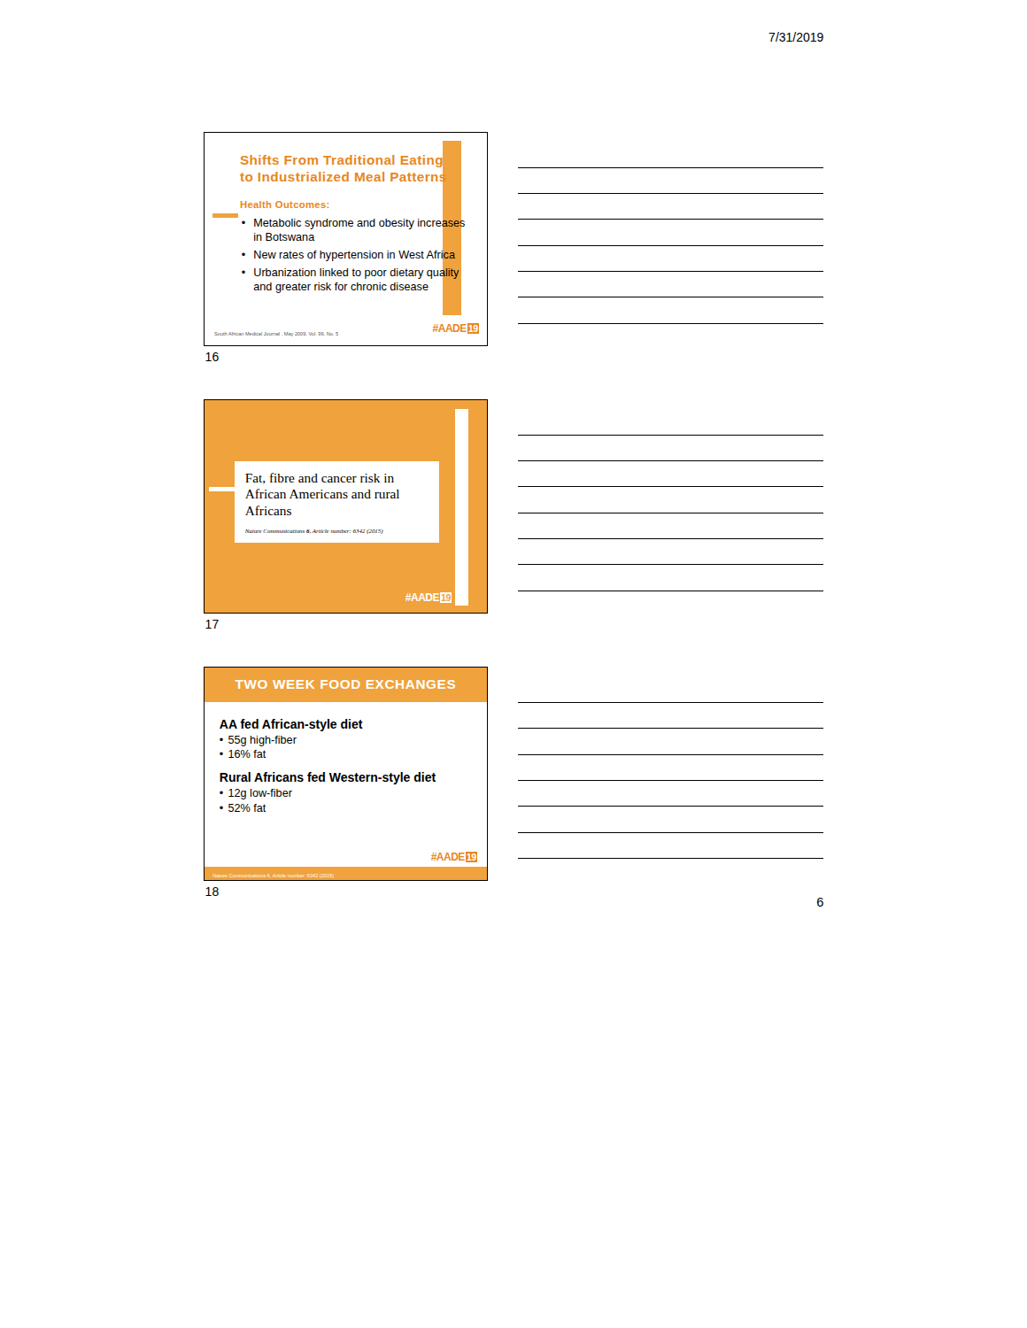7/31/2019
Shifts From Traditional Eating to Industrialized Meal Patterns
Health Outcomes:
Metabolic syndrome and obesity increases in Botswana
New rates of hypertension in West Africa
Urbanization linked to poor dietary quality and greater risk for chronic disease
South African Medical Journal , May 2009, Vol. 99, No. 5
#AADE19
16
Fat, fibre and cancer risk in African Americans and rural Africans
Nature Communications 6, Article number: 6342 (2015)
#AADE19
17
TWO WEEK FOOD EXCHANGES
AA fed African-style diet
55g high-fiber
16% fat
Rural Africans fed Western-style diet
12g low-fiber
52% fat
#AADE19
Nature Communications 6, Article number: 6342 (2015)
18
6